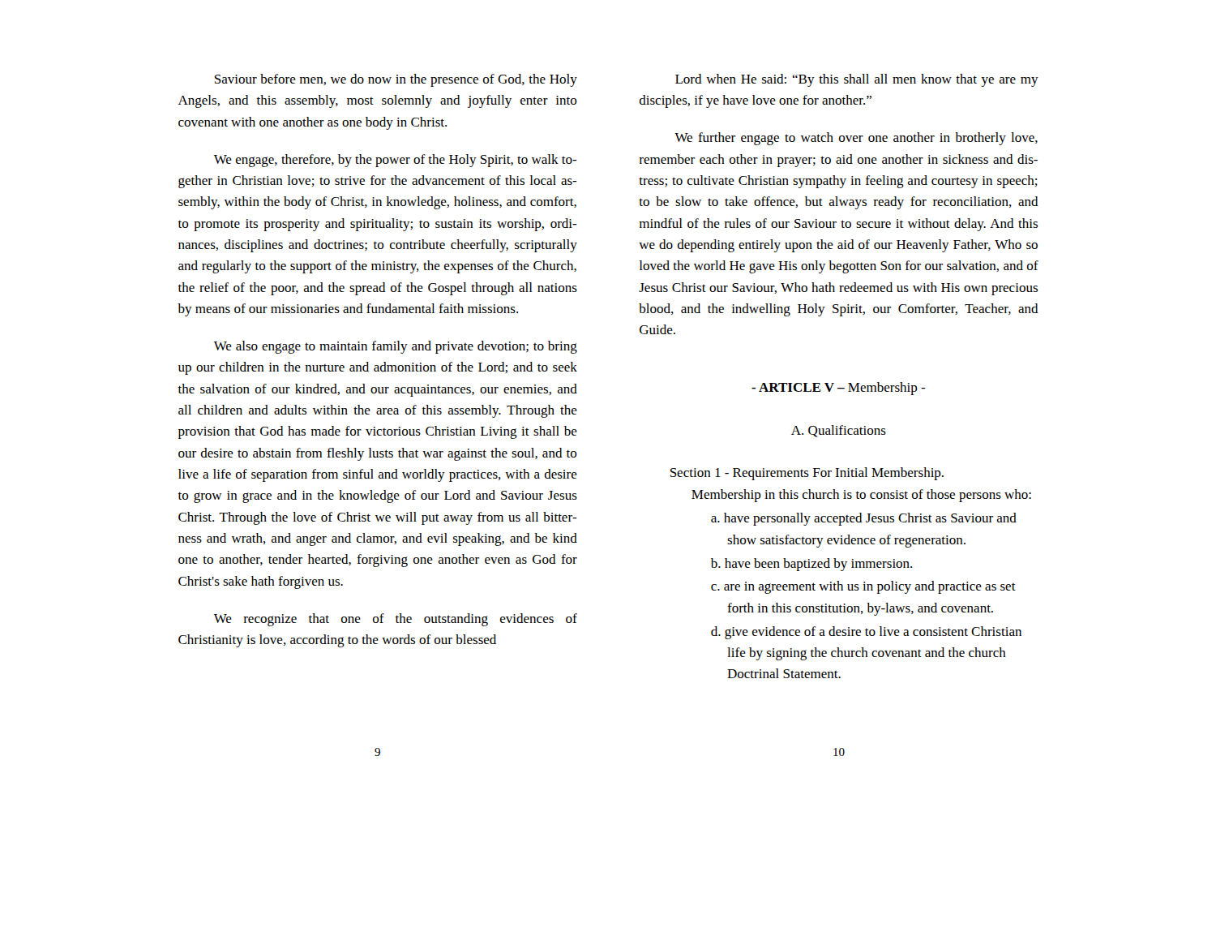Saviour before men, we do now in the presence of God, the Holy Angels, and this assembly, most solemnly and joyfully enter into covenant with one another as one body in Christ.
We engage, therefore, by the power of the Holy Spirit, to walk together in Christian love; to strive for the advancement of this local assembly, within the body of Christ, in knowledge, holiness, and comfort, to promote its prosperity and spirituality; to sustain its worship, ordinances, disciplines and doctrines; to contribute cheerfully, scripturally and regularly to the support of the ministry, the expenses of the Church, the relief of the poor, and the spread of the Gospel through all nations by means of our missionaries and fundamental faith missions.
We also engage to maintain family and private devotion; to bring up our children in the nurture and admonition of the Lord; and to seek the salvation of our kindred, and our acquaintances, our enemies, and all children and adults within the area of this assembly. Through the provision that God has made for victorious Christian Living it shall be our desire to abstain from fleshly lusts that war against the soul, and to live a life of separation from sinful and worldly practices, with a desire to grow in grace and in the knowledge of our Lord and Saviour Jesus Christ. Through the love of Christ we will put away from us all bitterness and wrath, and anger and clamor, and evil speaking, and be kind one to another, tender hearted, forgiving one another even as God for Christ's sake hath forgiven us.
We recognize that one of the outstanding evidences of Christianity is love, according to the words of our blessed
9
Lord when He said: “By this shall all men know that ye are my disciples, if ye have love one for another.”
We further engage to watch over one another in brotherly love, remember each other in prayer; to aid one another in sickness and distress; to cultivate Christian sympathy in feeling and courtesy in speech; to be slow to take offence, but always ready for reconciliation, and mindful of the rules of our Saviour to secure it without delay. And this we do depending entirely upon the aid of our Heavenly Father, Who so loved the world He gave His only begotten Son for our salvation, and of Jesus Christ our Saviour, Who hath redeemed us with His own precious blood, and the indwelling Holy Spirit, our Comforter, Teacher, and Guide.
- ARTICLE V – Membership -
A. Qualifications
Section 1 - Requirements For Initial Membership. Membership in this church is to consist of those persons who:
a. have personally accepted Jesus Christ as Saviour and show satisfactory evidence of regeneration.
b. have been baptized by immersion.
c. are in agreement with us in policy and practice as set forth in this constitution, by-laws, and covenant.
d. give evidence of a desire to live a consistent Christian life by signing the church covenant and the church Doctrinal Statement.
10